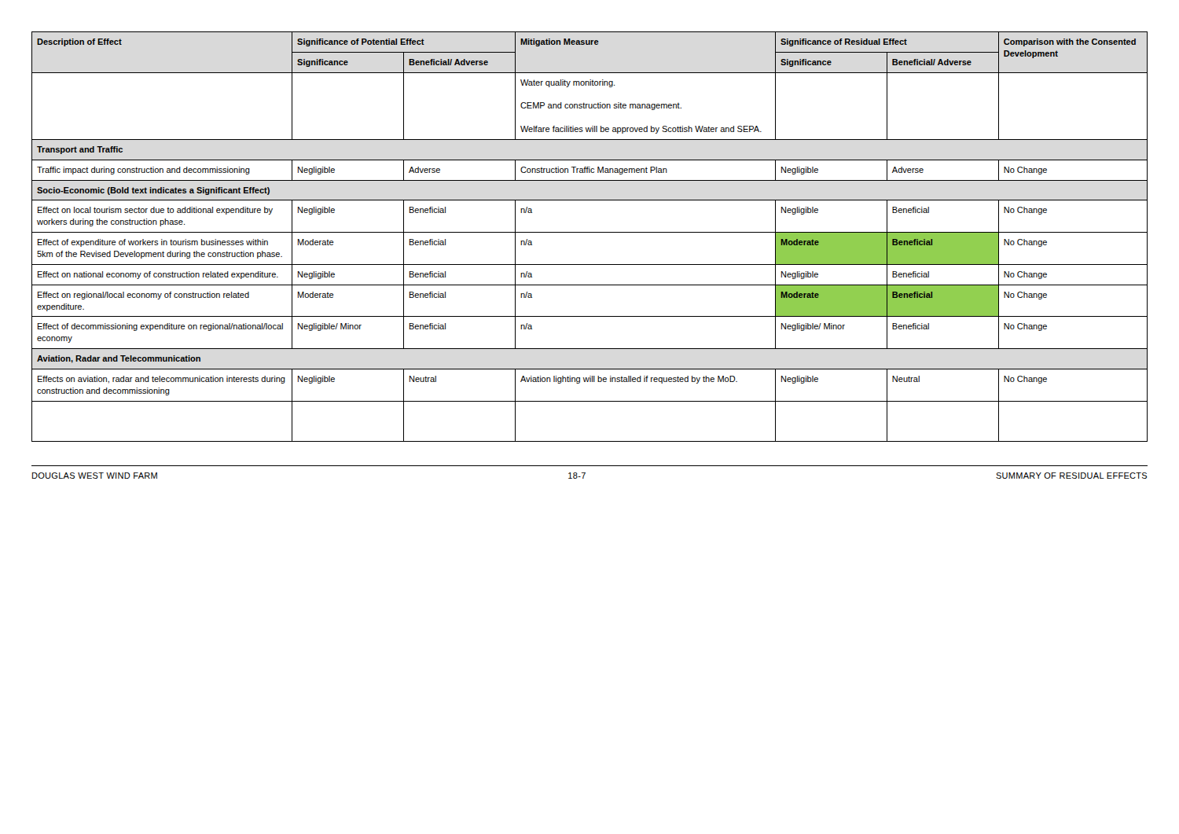| Description of Effect | Significance of Potential Effect | Mitigation Measure | Significance of Residual Effect | Comparison with the Consented Development |
| --- | --- | --- | --- | --- |
| Significance | Beneficial/ Adverse | Significance | Beneficial/ Adverse |
| | | | Water quality monitoring. CEMP and construction site management. Welfare facilities will be approved by Scottish Water and SEPA. | | | |
| Transport and Traffic |
| Traffic impact during construction and decommissioning | Negligible | Adverse | Construction Traffic Management Plan | Negligible | Adverse | No Change |
| Socio-Economic (Bold text indicates a Significant Effect) |
| Effect on local tourism sector due to additional expenditure by workers during the construction phase. | Negligible | Beneficial | n/a | Negligible | Beneficial | No Change |
| Effect of expenditure of workers in tourism businesses within 5km of the Revised Development during the construction phase. | Moderate | Beneficial | n/a | Moderate | Beneficial | No Change |
| Effect on national economy of construction related expenditure. | Negligible | Beneficial | n/a | Negligible | Beneficial | No Change |
| Effect on regional/local economy of construction related expenditure. | Moderate | Beneficial | n/a | Moderate | Beneficial | No Change |
| Effect of decommissioning expenditure on regional/national/local economy | Negligible/ Minor | Beneficial | n/a | Negligible/ Minor | Beneficial | No Change |
| Aviation, Radar and Telecommunication |
| Effects on aviation, radar and telecommunication interests during construction and decommissioning | Negligible | Neutral | Aviation lighting will be installed if requested by the MoD. | Negligible | Neutral | No Change |
DOUGLAS WEST WIND FARM 18-7 SUMMARY OF RESIDUAL EFFECTS